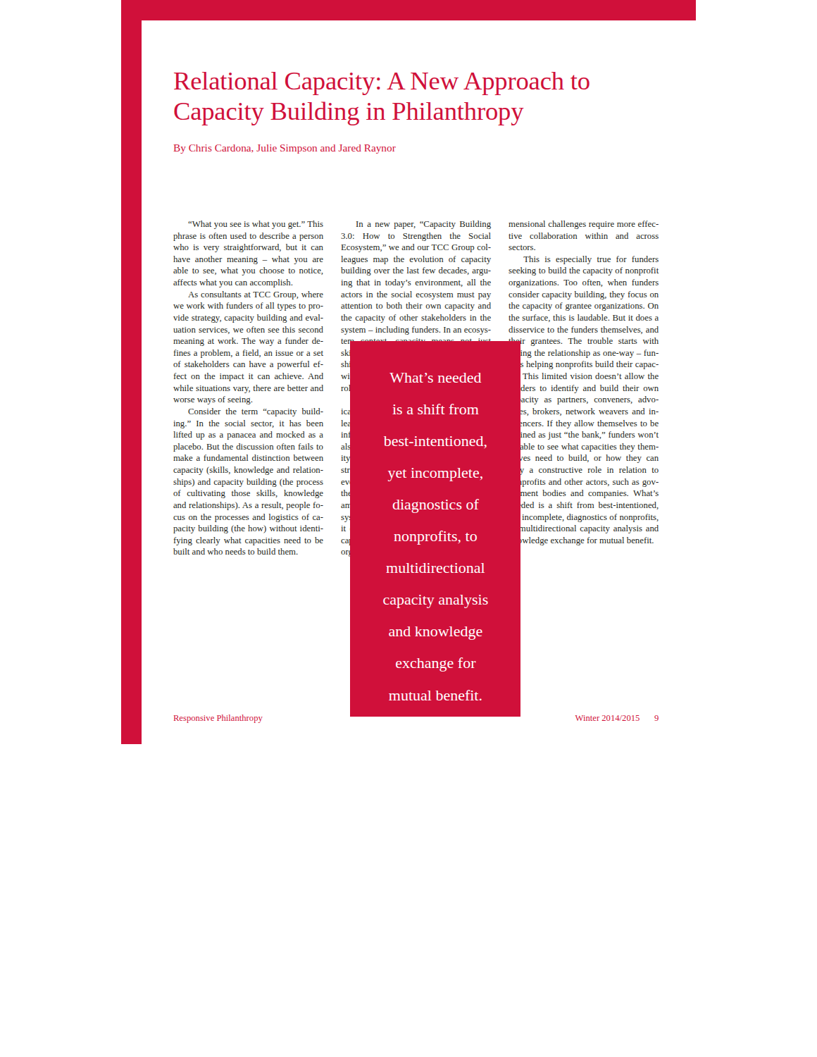Relational Capacity: A New Approach to
Capacity Building in Philanthropy
By Chris Cardona, Julie Simpson and Jared Raynor
“What you see is what you get.” This phrase is often used to describe a person who is very straightforward, but it can have another meaning – what you are able to see, what you choose to notice, affects what you can accomplish.
As consultants at TCC Group, where we work with funders of all types to provide strategy, capacity building and evaluation services, we often see this second meaning at work. The way a funder defines a problem, a field, an issue or a set of stakeholders can have a powerful effect on the impact it can achieve. And while situations vary, there are better and worse ways of seeing.
Consider the term “capacity building.” In the social sector, it has been lifted up as a panacea and mocked as a placebo. But the discussion often fails to make a fundamental distinction between capacity (skills, knowledge and relationships) and capacity building (the process of cultivating those skills, knowledge and relationships). As a result, people focus on the processes and logistics of capacity building (the how) without identifying clearly what capacities need to be built and who needs to build them.
In a new paper, “Capacity Building 3.0: How to Strengthen the Social Ecosystem,” we and our TCC Group colleagues map the evolution of capacity building over the last few decades, arguing that in today’s environment, all the actors in the social ecosystem must pay attention to both their own capacity and the capacity of other stakeholders in the system – including funders. In an ecosystem context, capacity means not just skills and knowledge but also relationships. And effective relationships start with a clear sense of who’s playing what role.
Today’s environment requires significant adaptive capacity: the ability to learn from the environment and use that information to update one’s strategies. It also requires relational capacity: the ability to understand your ecosystem and to structure yourself to be adaptive as it evolves. Relational capacity begins with the vision to see one’s organization amidst the other organizations, actors and systems to which it relates. No longer is it enough to design strategies and build capacity as far as the walls of one’s own organization. Today’s complex, multidimensional challenges require more effective collaboration within and across sectors.
This is especially true for funders seeking to build the capacity of nonprofit organizations. Too often, when funders consider capacity building, they focus on the capacity of grantee organizations. On the surface, this is laudable. But it does a disservice to the funders themselves, and their grantees. The trouble starts with seeing the relationship as one-way – funders helping nonprofits build their capacity. This limited vision doesn’t allow the funders to identify and build their own capacity as partners, conveners, advocates, brokers, network weavers and influencers. If they allow themselves to be defined as just “the bank,” funders won’t be able to see what capacities they themselves need to build, or how they can play a constructive role in relation to nonprofits and other actors, such as government bodies and companies. What’s needed is a shift from best-intentioned, yet incomplete, diagnostics of nonprofits, to multidirectional capacity analysis and knowledge exchange for mutual benefit.
What’s needed is a shift from best-intentioned, yet incomplete, diagnostics of nonprofits, to multidirectional capacity analysis and knowledge exchange for mutual benefit.
Responsive Philanthropy
Winter 2014/2015 9